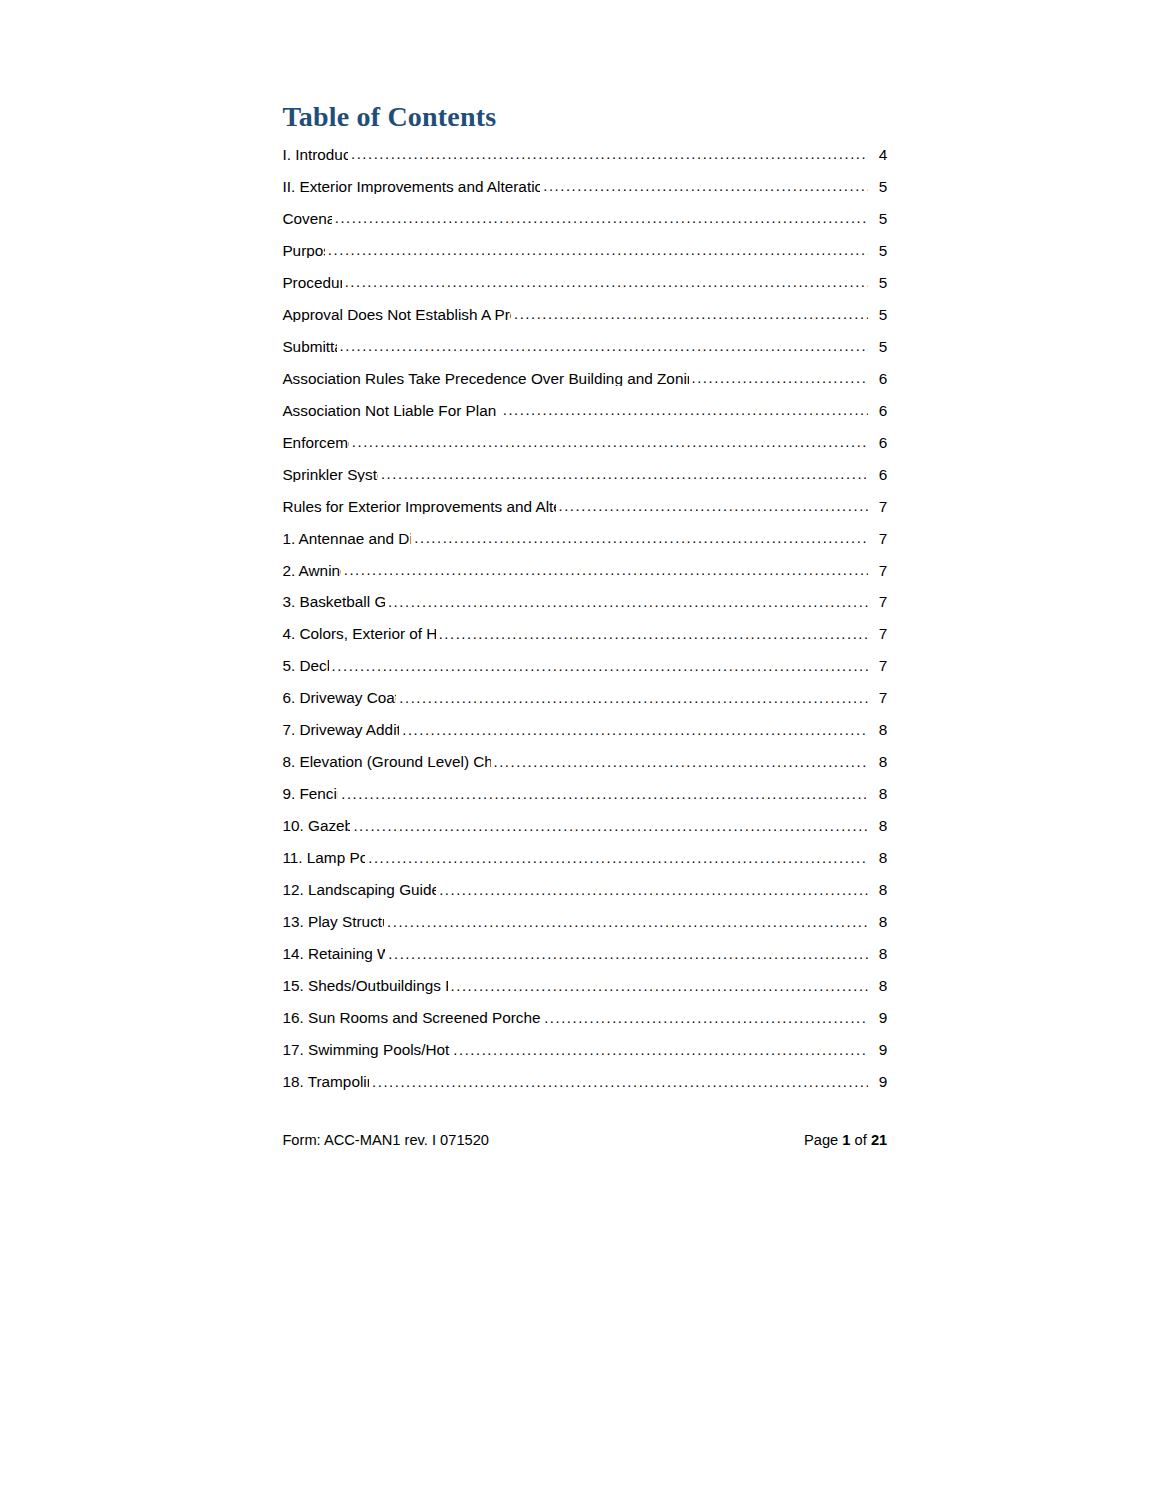Table of Contents
I. Introduction ................................................................................................................................. 4
II. Exterior Improvements and Alterations (Article V.) .............................................................................. 5
Covenant ............................................................................................................................. 5
Purpose ................................................................................................................................ 5
Procedures .......................................................................................................................... 5
Approval Does Not Establish A Precedent ............................................................................. 5
Submittals ........................................................................................................................... 5
Association Rules Take Precedence Over Building and Zoning Codes .................................... 6
Association Not Liable For Plan Defects ................................................................................ 6
Enforcement ....................................................................................................................... 6
Sprinkler Systems ............................................................................................................... 6
Rules for Exterior Improvements and Alterations ................................................................. 7
1. Antennae and Dishes ..................................................................................................... 7
2. Awnings ..................................................................................................................... 7
3. Basketball Goals ............................................................................................................. 7
4. Colors, Exterior of House ............................................................................................. 7
5. Decks .......................................................................................................................... 7
6. Driveway Coatings ......................................................................................................... 7
7. Driveway Additions ....................................................................................................... 8
8. Elevation (Ground Level) Changes ................................................................................ 8
9. Fencing ....................................................................................................................... 8
10. Gazebos .................................................................................................................... 8
11. Lamp Posts ................................................................................................................ 8
12. Landscaping Guidelines ............................................................................................. 8
13. Play Structures ............................................................................................................ 8
14. Retaining Walls ............................................................................................................ 8
15. Sheds/Outbuildings Rules .......................................................................................... 8
16. Sun Rooms and Screened Porches/Decks ..................................................................... 9
17. Swimming Pools/Hot Tubs ......................................................................................... 9
18. Trampolines .............................................................................................................. 9
Form: ACC-MAN1 rev. I 071520
Page 1 of 21